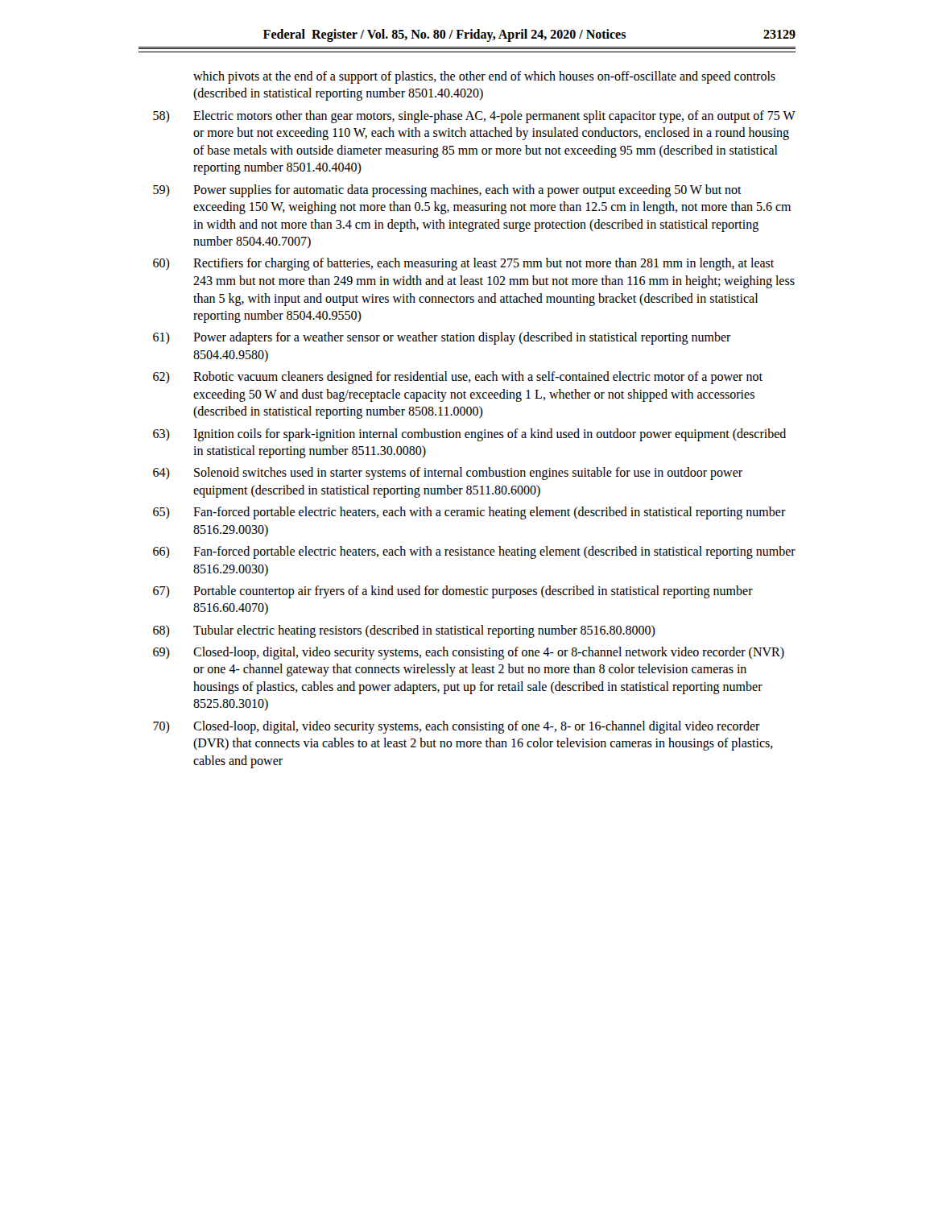Federal Register / Vol. 85, No. 80 / Friday, April 24, 2020 / Notices 23129
which pivots at the end of a support of plastics, the other end of which houses on-off-oscillate and speed controls (described in statistical reporting number 8501.40.4020)
58) Electric motors other than gear motors, single-phase AC, 4-pole permanent split capacitor type, of an output of 75 W or more but not exceeding 110 W, each with a switch attached by insulated conductors, enclosed in a round housing of base metals with outside diameter measuring 85 mm or more but not exceeding 95 mm (described in statistical reporting number 8501.40.4040)
59) Power supplies for automatic data processing machines, each with a power output exceeding 50 W but not exceeding 150 W, weighing not more than 0.5 kg, measuring not more than 12.5 cm in length, not more than 5.6 cm in width and not more than 3.4 cm in depth, with integrated surge protection (described in statistical reporting number 8504.40.7007)
60) Rectifiers for charging of batteries, each measuring at least 275 mm but not more than 281 mm in length, at least 243 mm but not more than 249 mm in width and at least 102 mm but not more than 116 mm in height; weighing less than 5 kg, with input and output wires with connectors and attached mounting bracket (described in statistical reporting number 8504.40.9550)
61) Power adapters for a weather sensor or weather station display (described in statistical reporting number 8504.40.9580)
62) Robotic vacuum cleaners designed for residential use, each with a self-contained electric motor of a power not exceeding 50 W and dust bag/receptacle capacity not exceeding 1 L, whether or not shipped with accessories (described in statistical reporting number 8508.11.0000)
63) Ignition coils for spark-ignition internal combustion engines of a kind used in outdoor power equipment (described in statistical reporting number 8511.30.0080)
64) Solenoid switches used in starter systems of internal combustion engines suitable for use in outdoor power equipment (described in statistical reporting number 8511.80.6000)
65) Fan-forced portable electric heaters, each with a ceramic heating element (described in statistical reporting number 8516.29.0030)
66) Fan-forced portable electric heaters, each with a resistance heating element (described in statistical reporting number 8516.29.0030)
67) Portable countertop air fryers of a kind used for domestic purposes (described in statistical reporting number 8516.60.4070)
68) Tubular electric heating resistors (described in statistical reporting number 8516.80.8000)
69) Closed-loop, digital, video security systems, each consisting of one 4- or 8-channel network video recorder (NVR) or one 4- channel gateway that connects wirelessly at least 2 but no more than 8 color television cameras in housings of plastics, cables and power adapters, put up for retail sale (described in statistical reporting number 8525.80.3010)
70) Closed-loop, digital, video security systems, each consisting of one 4-, 8- or 16-channel digital video recorder (DVR) that connects via cables to at least 2 but no more than 16 color television cameras in housings of plastics, cables and power